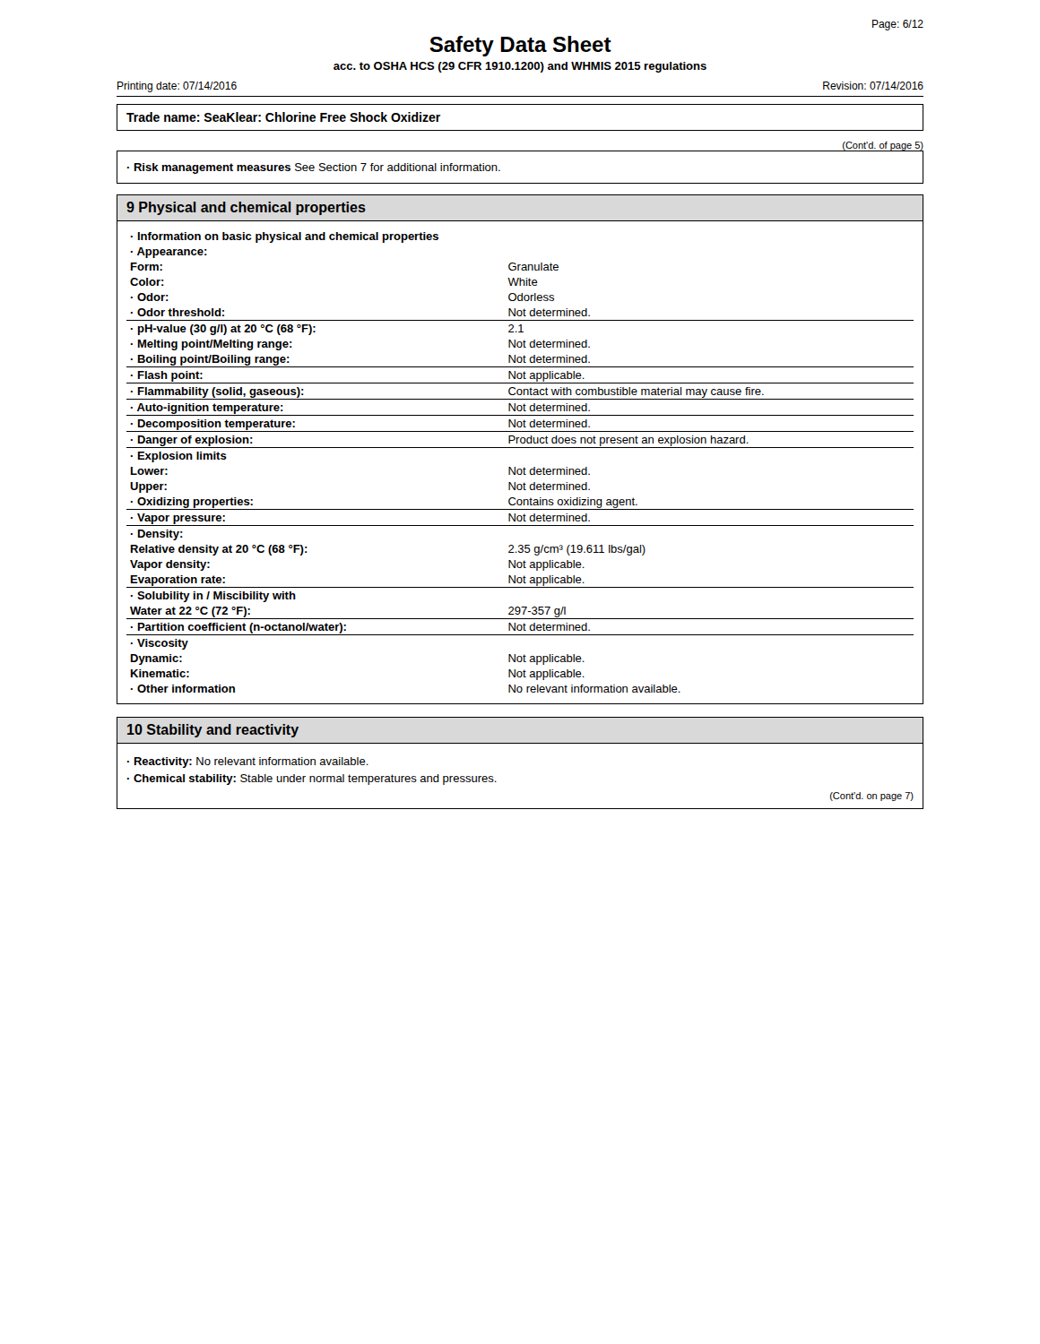Page: 6/12
Safety Data Sheet
acc. to OSHA HCS (29 CFR 1910.1200) and WHMIS 2015 regulations
Printing date: 07/14/2016 Revision: 07/14/2016
Trade name: SeaKlear: Chlorine Free Shock Oxidizer
(Cont'd. of page 5)
· Risk management measures See Section 7 for additional information.
9 Physical and chemical properties
| · Information on basic physical and chemical properties | |
| · Appearance: | |
| Form: | Granulate |
| Color: | White |
| · Odor: | Odorless |
| · Odor threshold: | Not determined. |
| · pH-value (30 g/l) at 20 °C (68 °F): | 2.1 |
| · Melting point/Melting range: | Not determined. |
| · Boiling point/Boiling range: | Not determined. |
| · Flash point: | Not applicable. |
| · Flammability (solid, gaseous): | Contact with combustible material may cause fire. |
| · Auto-ignition temperature: | Not determined. |
| · Decomposition temperature: | Not determined. |
| · Danger of explosion: | Product does not present an explosion hazard. |
| · Explosion limits | |
| Lower: | Not determined. |
| Upper: | Not determined. |
| · Oxidizing properties: | Contains oxidizing agent. |
| · Vapor pressure: | Not determined. |
| · Density: | |
| Relative density at 20 °C (68 °F): | 2.35 g/cm³ (19.611 lbs/gal) |
| Vapor density: | Not applicable. |
| Evaporation rate: | Not applicable. |
| · Solubility in / Miscibility with | |
| Water at 22 °C (72 °F): | 297-357 g/l |
| · Partition coefficient (n-octanol/water): | Not determined. |
| · Viscosity | |
| Dynamic: | Not applicable. |
| Kinematic: | Not applicable. |
| · Other information | No relevant information available. |
10 Stability and reactivity
· Reactivity: No relevant information available.
· Chemical stability: Stable under normal temperatures and pressures.
(Cont'd. on page 7)